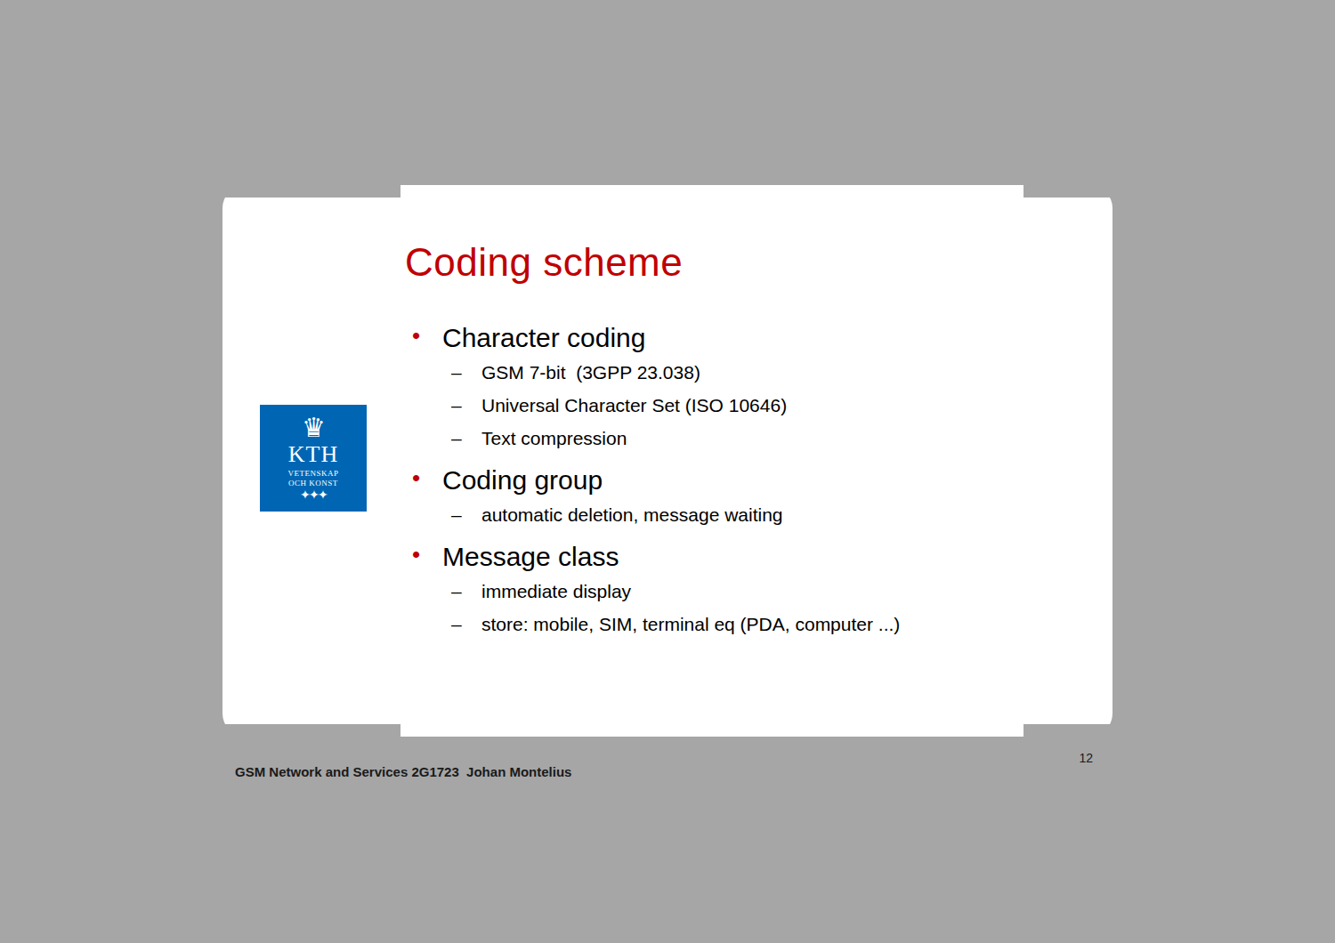Coding scheme
♛
KTH
VETENSKAP
OCH KONST
✦✦✦
Character coding
GSM 7-bit (3GPP 23.038)
Universal Character Set (ISO 10646)
Text compression
Coding group
automatic deletion, message waiting
Message class
immediate display
store: mobile, SIM, terminal eq (PDA, computer ...)
GSM Network and Services 2G1723 Johan Montelius
12